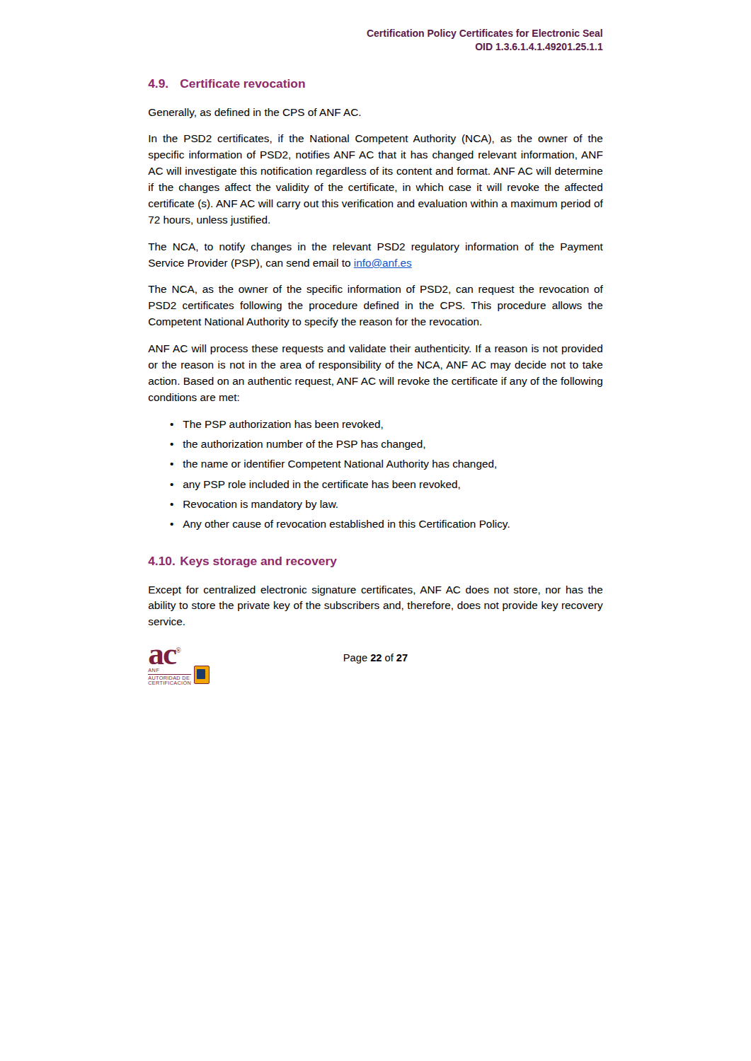Certification Policy Certificates for Electronic Seal
OID 1.3.6.1.4.1.49201.25.1.1
4.9. Certificate revocation
Generally, as defined in the CPS of ANF AC.
In the PSD2 certificates, if the National Competent Authority (NCA), as the owner of the specific information of PSD2, notifies ANF AC that it has changed relevant information, ANF AC will investigate this notification regardless of its content and format. ANF AC will determine if the changes affect the validity of the certificate, in which case it will revoke the affected certificate (s). ANF AC will carry out this verification and evaluation within a maximum period of 72 hours, unless justified.
The NCA, to notify changes in the relevant PSD2 regulatory information of the Payment Service Provider (PSP), can send email to info@anf.es
The NCA, as the owner of the specific information of PSD2, can request the revocation of PSD2 certificates following the procedure defined in the CPS. This procedure allows the Competent National Authority to specify the reason for the revocation.
ANF AC will process these requests and validate their authenticity. If a reason is not provided or the reason is not in the area of responsibility of the NCA, ANF AC may decide not to take action. Based on an authentic request, ANF AC will revoke the certificate if any of the following conditions are met:
The PSP authorization has been revoked,
the authorization number of the PSP has changed,
the name or identifier Competent National Authority has changed,
any PSP role included in the certificate has been revoked,
Revocation is mandatory by law.
Any other cause of revocation established in this Certification Policy.
4.10. Keys storage and recovery
Except for centralized electronic signature certificates, ANF AC does not store, nor has the ability to store the private key of the subscribers and, therefore, does not provide key recovery service.
ac®
ANF
Autoridad de
Certificación
Page 22 of 27